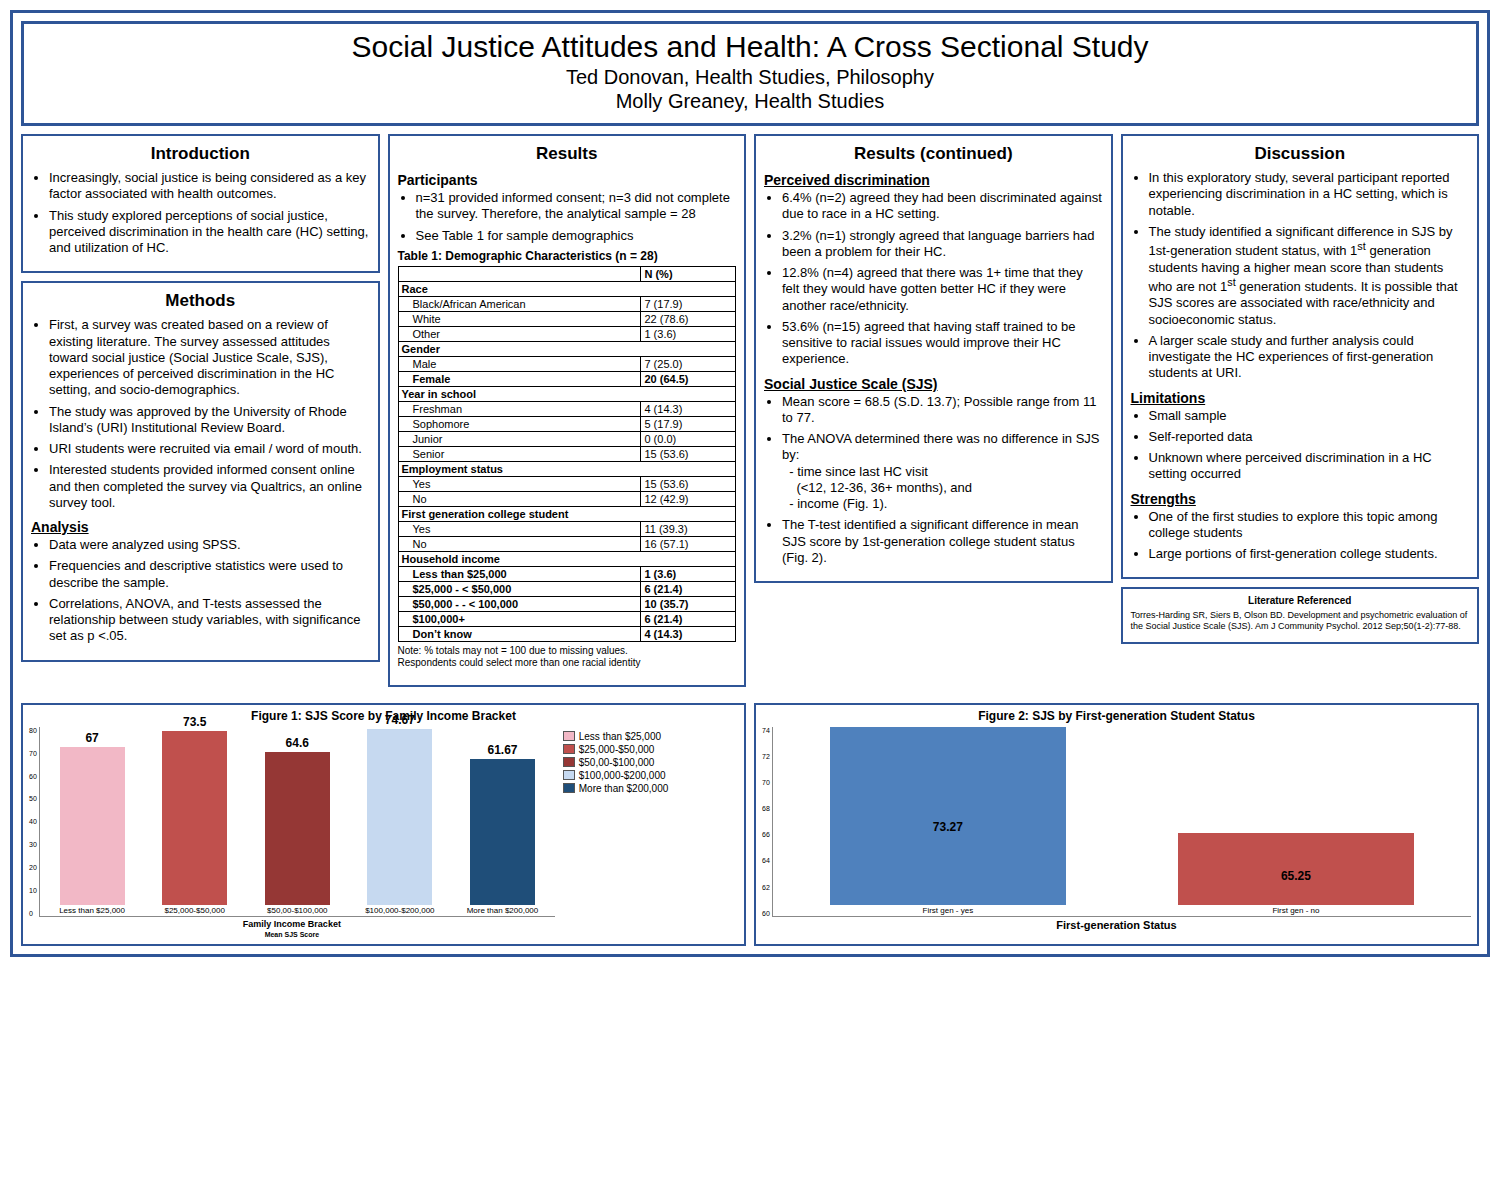Social Justice Attitudes and Health: A Cross Sectional Study
Ted Donovan, Health Studies, Philosophy
Molly Greaney, Health Studies
Introduction
Increasingly, social justice is being considered as a key factor associated with health outcomes.
This study explored perceptions of social justice, perceived discrimination in the health care (HC) setting, and utilization of HC.
Methods
First, a survey was created based on a review of existing literature. The survey assessed attitudes toward social justice (Social Justice Scale, SJS), experiences of perceived discrimination in the HC setting, and socio-demographics.
The study was approved by the University of Rhode Island’s (URI) Institutional Review Board.
URI students were recruited via email / word of mouth.
Interested students provided informed consent online and then completed the survey via Qualtrics, an online survey tool.
Analysis
Data were analyzed using SPSS.
Frequencies and descriptive statistics were used to describe the sample.
Correlations, ANOVA, and T-tests assessed the relationship between study variables, with significance set as p <.05.
Results
Participants
n=31 provided informed consent; n=3 did not complete the survey. Therefore, the analytical sample = 28
See Table 1 for sample demographics
Table 1: Demographic Characteristics (n = 28)
| | N (%) |
| --- | --- |
| Race |
| Black/African American | 7 (17.9) |
| White | 22 (78.6) |
| Other | 1 (3.6) |
| Gender |
| Male | 7 (25.0) |
| Female | 20 (64.5) |
| Year in school |
| Freshman | 4 (14.3) |
| Sophomore | 5 (17.9) |
| Junior | 0 (0.0) |
| Senior | 15 (53.6) |
| Employment status |
| Yes | 15 (53.6) |
| No | 12 (42.9) |
| First generation college student |
| Yes | 11 (39.3) |
| No | 16 (57.1) |
| Household income |
| Less than $25,000 | 1 (3.6) |
| $25,000 - < $50,000 | 6 (21.4) |
| $50,000 - - < 100,000 | 10 (35.7) |
| $100,000+ | 6 (21.4) |
| Don’t know | 4 (14.3) |
Note: % totals may not = 100 due to missing values.
Respondents could select more than one racial identity
Results (continued)
Perceived discrimination
6.4% (n=2) agreed they had been discriminated against due to race in a HC setting.
3.2% (n=1) strongly agreed that language barriers had been a problem for their HC.
12.8% (n=4) agreed that there was 1+ time that they felt they would have gotten better HC if they were another race/ethnicity.
53.6% (n=15) agreed that having staff trained to be sensitive to racial issues would improve their HC experience.
Social Justice Scale (SJS)
Mean score = 68.5 (S.D. 13.7); Possible range from 11 to 77.
The ANOVA determined there was no difference in SJS by:
- time since last HC visit
(<12, 12-36, 36+ months), and
- income (Fig. 1).
The T-test identified a significant difference in mean SJS score by 1st-generation college student status (Fig. 2).
Discussion
In this exploratory study, several participant reported experiencing discrimination in a HC setting, which is notable.
The study identified a significant difference in SJS by 1st-generation student status, with 1st generation students having a higher mean score than students who are not 1st generation students. It is possible that SJS scores are associated with race/ethnicity and socioeconomic status.
A larger scale study and further analysis could investigate the HC experiences of first-generation students at URI.
Limitations
Small sample
Self-reported data
Unknown where perceived discrimination in a HC setting occurred
Strengths
One of the first studies to explore this topic among college students
Large portions of first-generation college students.
Literature Referenced Torres-Harding SR, Siers B, Olson BD. Development and psychometric evaluation of the Social Justice Scale (SJS). Am J Community Psychol. 2012 Sep;50(1-2):77-88.
Figure 1: SJS Score by Family Income Bracket
80706050403020100
67
Less than $25,000
73.5
$25,000-$50,000
64.6
$50,00-$100,000
74.67
$100,000-$200,000
61.67
More than $200,000
Family Income Bracket
Mean SJS Score
Less than $25,000
$25,000-$50,000
$50,00-$100,000
$100,000-$200,000
More than $200,000
Figure 2: SJS by First-generation Student Status
7472706866646260
73.27
First gen - yes
65.25
First gen - no
First-generation Status